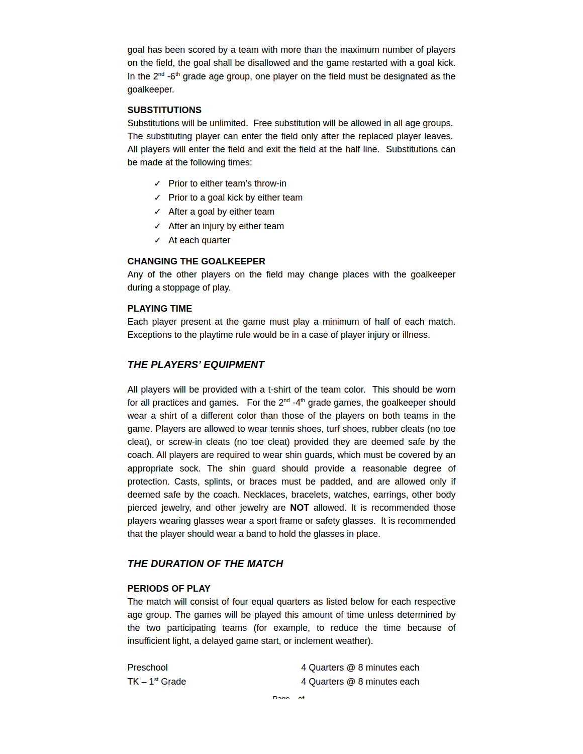goal has been scored by a team with more than the maximum number of players on the field, the goal shall be disallowed and the game restarted with a goal kick. In the 2nd -6th grade age group, one player on the field must be designated as the goalkeeper.
SUBSTITUTIONS
Substitutions will be unlimited. Free substitution will be allowed in all age groups. The substituting player can enter the field only after the replaced player leaves. All players will enter the field and exit the field at the half line. Substitutions can be made at the following times:
Prior to either team’s throw-in
Prior to a goal kick by either team
After a goal by either team
After an injury by either team
At each quarter
CHANGING THE GOALKEEPER
Any of the other players on the field may change places with the goalkeeper during a stoppage of play.
PLAYING TIME
Each player present at the game must play a minimum of half of each match. Exceptions to the playtime rule would be in a case of player injury or illness.
THE PLAYERS’ EQUIPMENT
All players will be provided with a t-shirt of the team color. This should be worn for all practices and games. For the 2nd -4th grade games, the goalkeeper should wear a shirt of a different color than those of the players on both teams in the game. Players are allowed to wear tennis shoes, turf shoes, rubber cleats (no toe cleat), or screw-in cleats (no toe cleat) provided they are deemed safe by the coach. All players are required to wear shin guards, which must be covered by an appropriate sock. The shin guard should provide a reasonable degree of protection. Casts, splints, or braces must be padded, and are allowed only if deemed safe by the coach. Necklaces, bracelets, watches, earrings, other body pierced jewelry, and other jewelry are NOT allowed. It is recommended those players wearing glasses wear a sport frame or safety glasses. It is recommended that the player should wear a band to hold the glasses in place.
THE DURATION OF THE MATCH
PERIODS OF PLAY
The match will consist of four equal quarters as listed below for each respective age group. The games will be played this amount of time unless determined by the two participating teams (for example, to reduce the time because of insufficient light, a delayed game start, or inclement weather).
| Preschool | 4 Quarters @ 8 minutes each |
| TK – 1 st Grade | 4 Quarters @ 8 minutes each |
Page 2 of 8